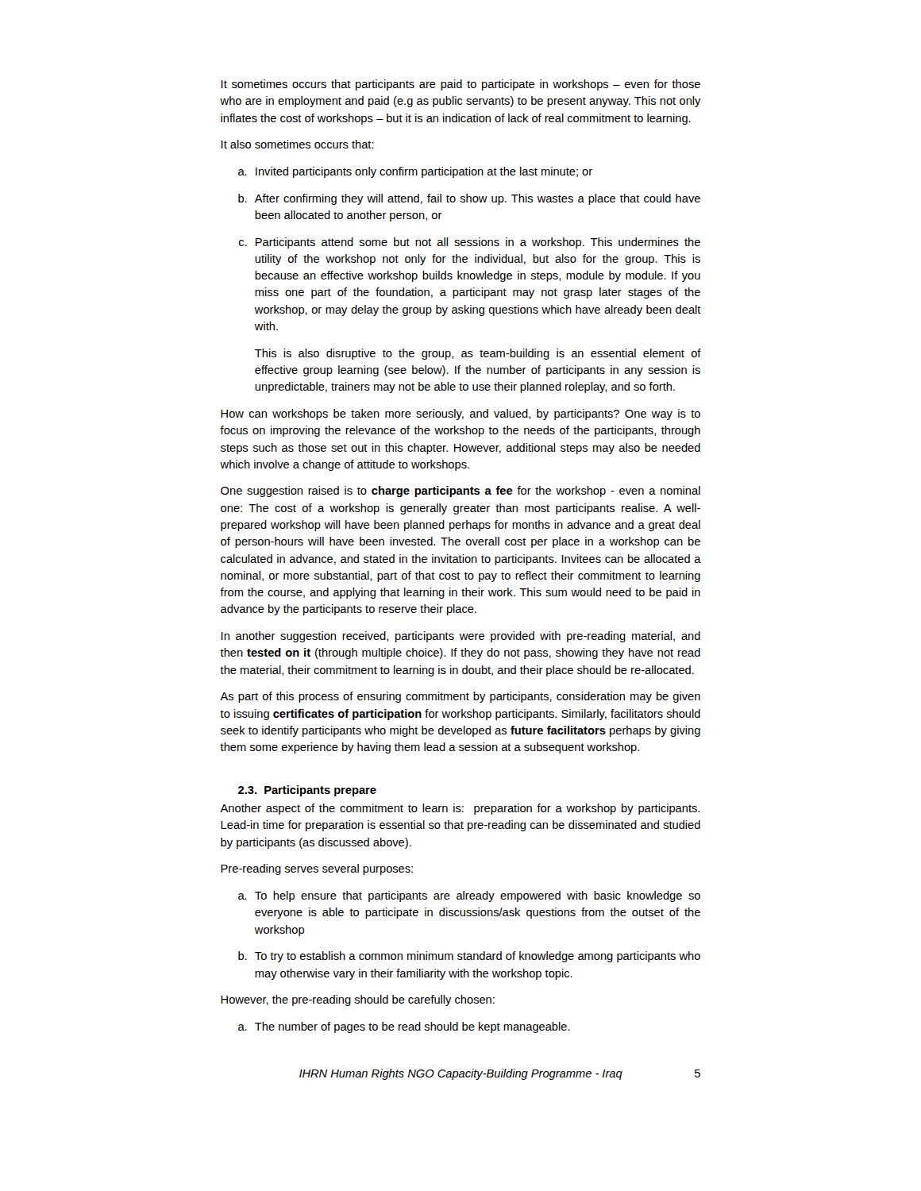It sometimes occurs that participants are paid to participate in workshops – even for those who are in employment and paid (e.g as public servants) to be present anyway. This not only inflates the cost of workshops – but it is an indication of lack of real commitment to learning.
It also sometimes occurs that:
Invited participants only confirm participation at the last minute; or
After confirming they will attend, fail to show up. This wastes a place that could have been allocated to another person, or
Participants attend some but not all sessions in a workshop. This undermines the utility of the workshop not only for the individual, but also for the group. This is because an effective workshop builds knowledge in steps, module by module. If you miss one part of the foundation, a participant may not grasp later stages of the workshop, or may delay the group by asking questions which have already been dealt with.
This is also disruptive to the group, as team-building is an essential element of effective group learning (see below). If the number of participants in any session is unpredictable, trainers may not be able to use their planned roleplay, and so forth.
How can workshops be taken more seriously, and valued, by participants? One way is to focus on improving the relevance of the workshop to the needs of the participants, through steps such as those set out in this chapter. However, additional steps may also be needed which involve a change of attitude to workshops.
One suggestion raised is to charge participants a fee for the workshop - even a nominal one: The cost of a workshop is generally greater than most participants realise. A well-prepared workshop will have been planned perhaps for months in advance and a great deal of person-hours will have been invested. The overall cost per place in a workshop can be calculated in advance, and stated in the invitation to participants. Invitees can be allocated a nominal, or more substantial, part of that cost to pay to reflect their commitment to learning from the course, and applying that learning in their work. This sum would need to be paid in advance by the participants to reserve their place.
In another suggestion received, participants were provided with pre-reading material, and then tested on it (through multiple choice). If they do not pass, showing they have not read the material, their commitment to learning is in doubt, and their place should be re-allocated.
As part of this process of ensuring commitment by participants, consideration may be given to issuing certificates of participation for workshop participants. Similarly, facilitators should seek to identify participants who might be developed as future facilitators perhaps by giving them some experience by having them lead a session at a subsequent workshop.
2.3. Participants prepare
Another aspect of the commitment to learn is: preparation for a workshop by participants. Lead-in time for preparation is essential so that pre-reading can be disseminated and studied by participants (as discussed above).
Pre-reading serves several purposes:
To help ensure that participants are already empowered with basic knowledge so everyone is able to participate in discussions/ask questions from the outset of the workshop
To try to establish a common minimum standard of knowledge among participants who may otherwise vary in their familiarity with the workshop topic.
However, the pre-reading should be carefully chosen:
The number of pages to be read should be kept manageable.
IHRN Human Rights NGO Capacity-Building Programme - Iraq 5